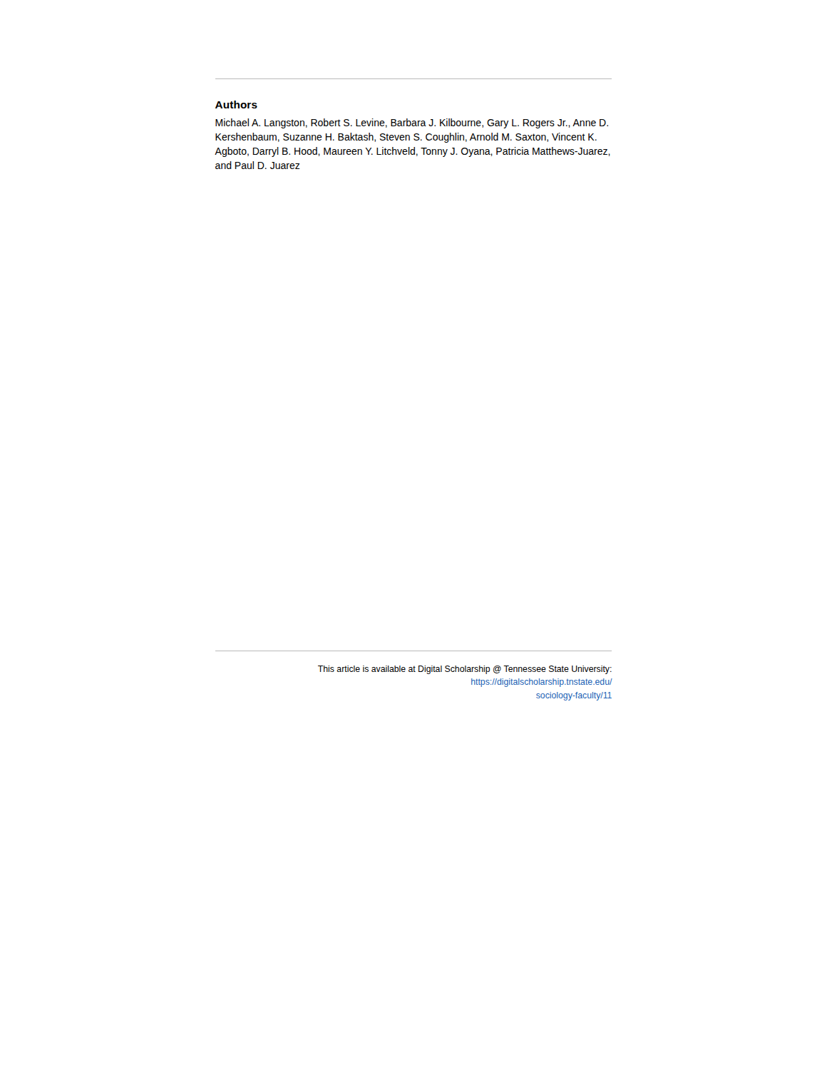Authors
Michael A. Langston, Robert S. Levine, Barbara J. Kilbourne, Gary L. Rogers Jr., Anne D. Kershenbaum, Suzanne H. Baktash, Steven S. Coughlin, Arnold M. Saxton, Vincent K. Agboto, Darryl B. Hood, Maureen Y. Litchveld, Tonny J. Oyana, Patricia Matthews-Juarez, and Paul D. Juarez
This article is available at Digital Scholarship @ Tennessee State University: https://digitalscholarship.tnstate.edu/
sociology-faculty/11